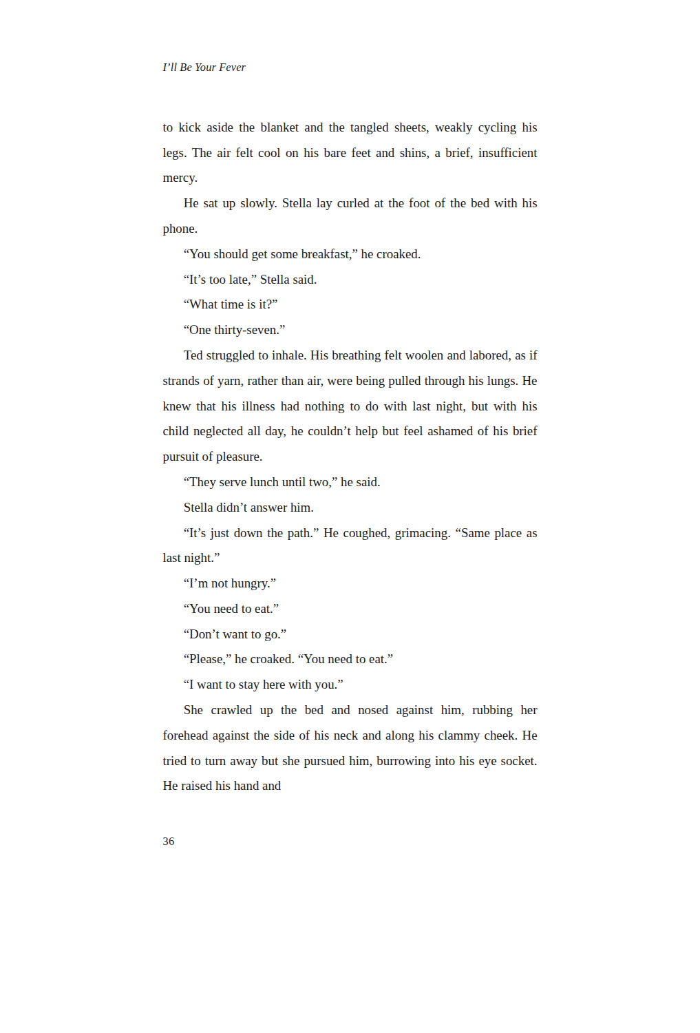I’ll Be Your Fever
to kick aside the blanket and the tangled sheets, weakly cycling his legs. The air felt cool on his bare feet and shins, a brief, insufficient mercy.
He sat up slowly. Stella lay curled at the foot of the bed with his phone.
“You should get some breakfast,” he croaked.
“It’s too late,” Stella said.
“What time is it?”
“One thirty-seven.”
Ted struggled to inhale. His breathing felt woolen and labored, as if strands of yarn, rather than air, were being pulled through his lungs. He knew that his illness had nothing to do with last night, but with his child neglected all day, he couldn’t help but feel ashamed of his brief pursuit of pleasure.
“They serve lunch until two,” he said.
Stella didn’t answer him.
“It’s just down the path.” He coughed, grimacing. “Same place as last night.”
“I’m not hungry.”
“You need to eat.”
“Don’t want to go.”
“Please,” he croaked. “You need to eat.”
“I want to stay here with you.”
She crawled up the bed and nosed against him, rubbing her forehead against the side of his neck and along his clammy cheek. He tried to turn away but she pursued him, burrowing into his eye socket. He raised his hand and
36